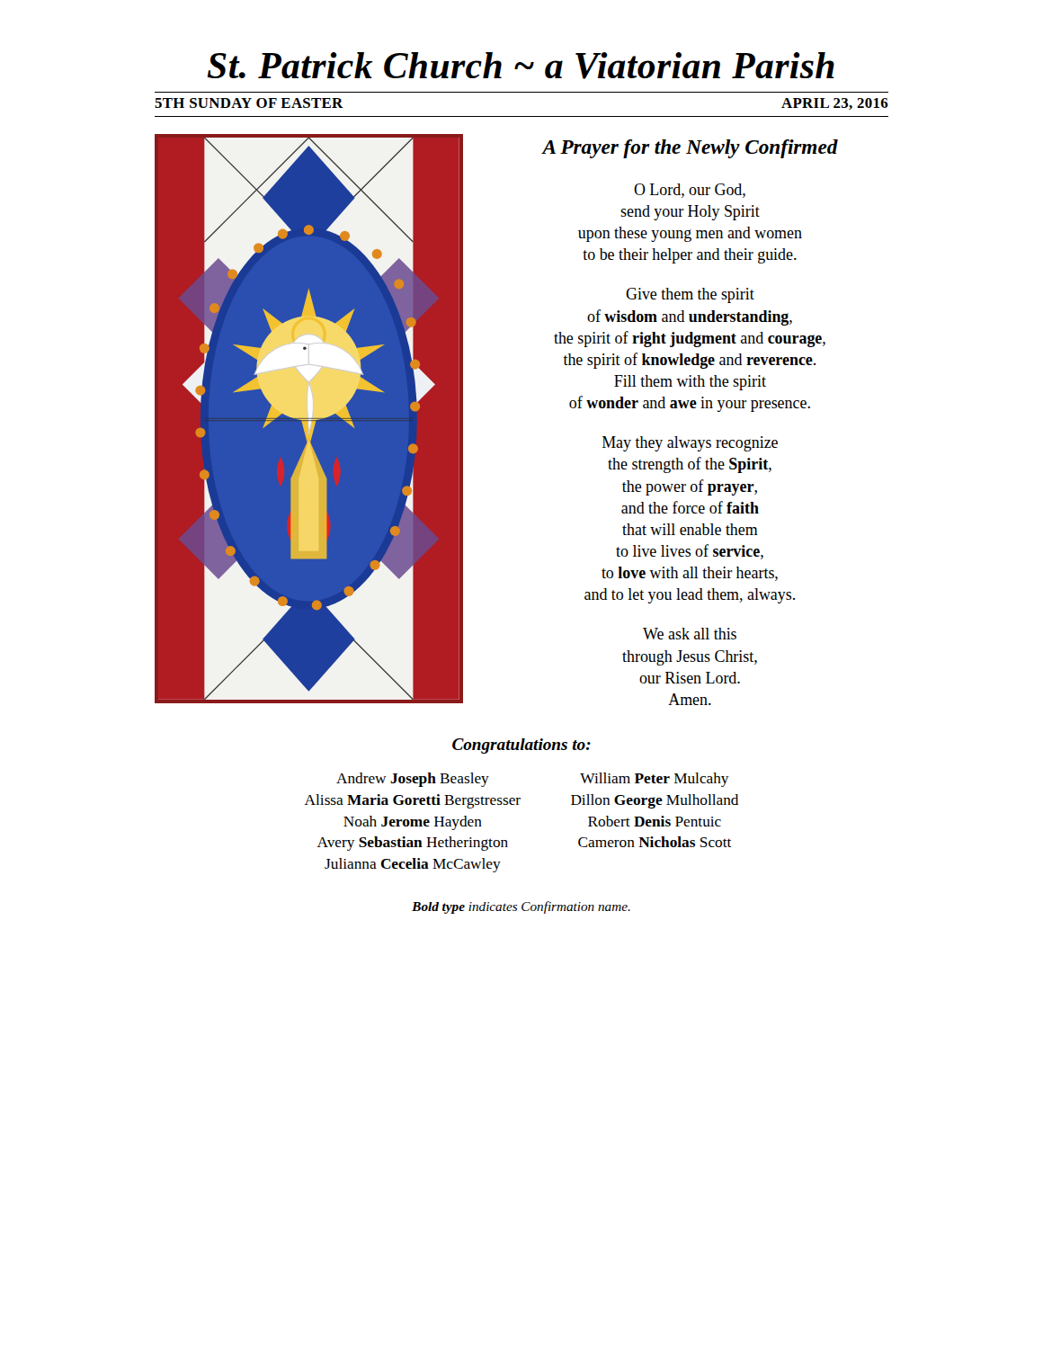St. Patrick Church ~ a Viatorian Parish
5TH SUNDAY OF EASTER APRIL 23, 2016
Stained glass window depicting the Holy Spirit as a dove A stained glass window with red, blue, white and purple diamond panes surrounding a central golden sunburst. At the center a white dove with a halo descends, with red flames below it.
A Prayer for the Newly Confirmed
O Lord, our God,
send your Holy Spirit
upon these young men and women
to be their helper and their guide.
Give them the spirit
of wisdom and understanding,
the spirit of right judgment and courage,
the spirit of knowledge and reverence.
Fill them with the spirit
of wonder and awe in your presence.
May they always recognize
the strength of the Spirit,
the power of prayer,
and the force of faith
that will enable them
to live lives of service,
to love with all their hearts,
and to let you lead them, always.
We ask all this
through Jesus Christ,
our Risen Lord.
Amen.
Congratulations to:
Andrew Joseph Beasley
Alissa Maria Goretti Bergstresser
Noah Jerome Hayden
Avery Sebastian Hetherington
Julianna Cecelia McCawley
William Peter Mulcahy
Dillon George Mulholland
Robert Denis Pentuic
Cameron Nicholas Scott
Bold type indicates Confirmation name.